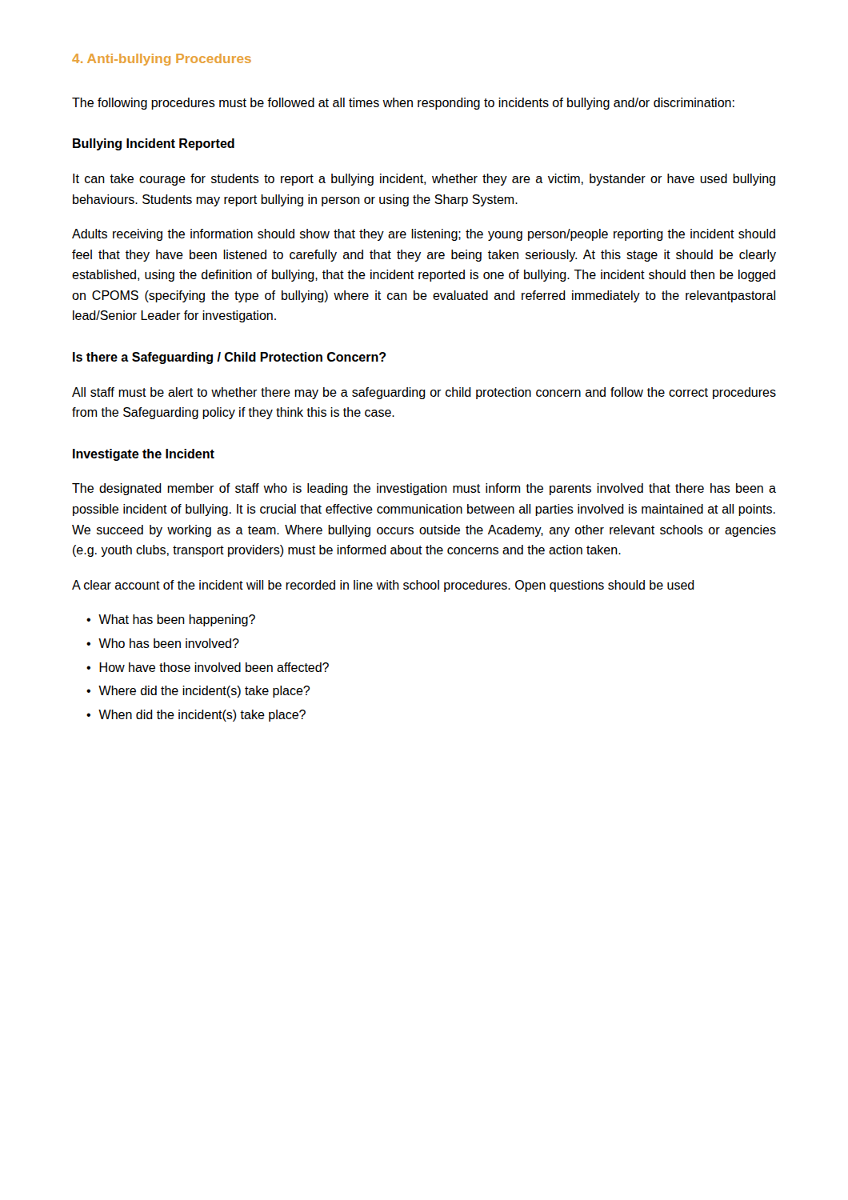4. Anti-bullying Procedures
The following procedures must be followed at all times when responding to incidents of bullying and/or discrimination:
Bullying Incident Reported
It can take courage for students to report a bullying incident, whether they are a victim, bystander or have used bullying behaviours. Students may report bullying in person or using the Sharp System.
Adults receiving the information should show that they are listening; the young person/people reporting the incident should feel that they have been listened to carefully and that they are being taken seriously. At this stage it should be clearly established, using the definition of bullying, that the incident reported is one of bullying. The incident should then be logged on CPOMS (specifying the type of bullying) where it can be evaluated and referred immediately to the relevantpastoral lead/Senior Leader for investigation.
Is there a Safeguarding / Child Protection Concern?
All staff must be alert to whether there may be a safeguarding or child protection concern and follow the correct procedures from the Safeguarding policy if they think this is the case.
Investigate the Incident
The designated member of staff who is leading the investigation must inform the parents involved that there has been a possible incident of bullying. It is crucial that effective communication between all parties involved is maintained at all points. We succeed by working as a team. Where bullying occurs outside the Academy, any other relevant schools or agencies (e.g. youth clubs, transport providers) must be informed about the concerns and the action taken.
A clear account of the incident will be recorded in line with school procedures. Open questions should be used
What has been happening?
Who has been involved?
How have those involved been affected?
Where did the incident(s) take place?
When did the incident(s) take place?